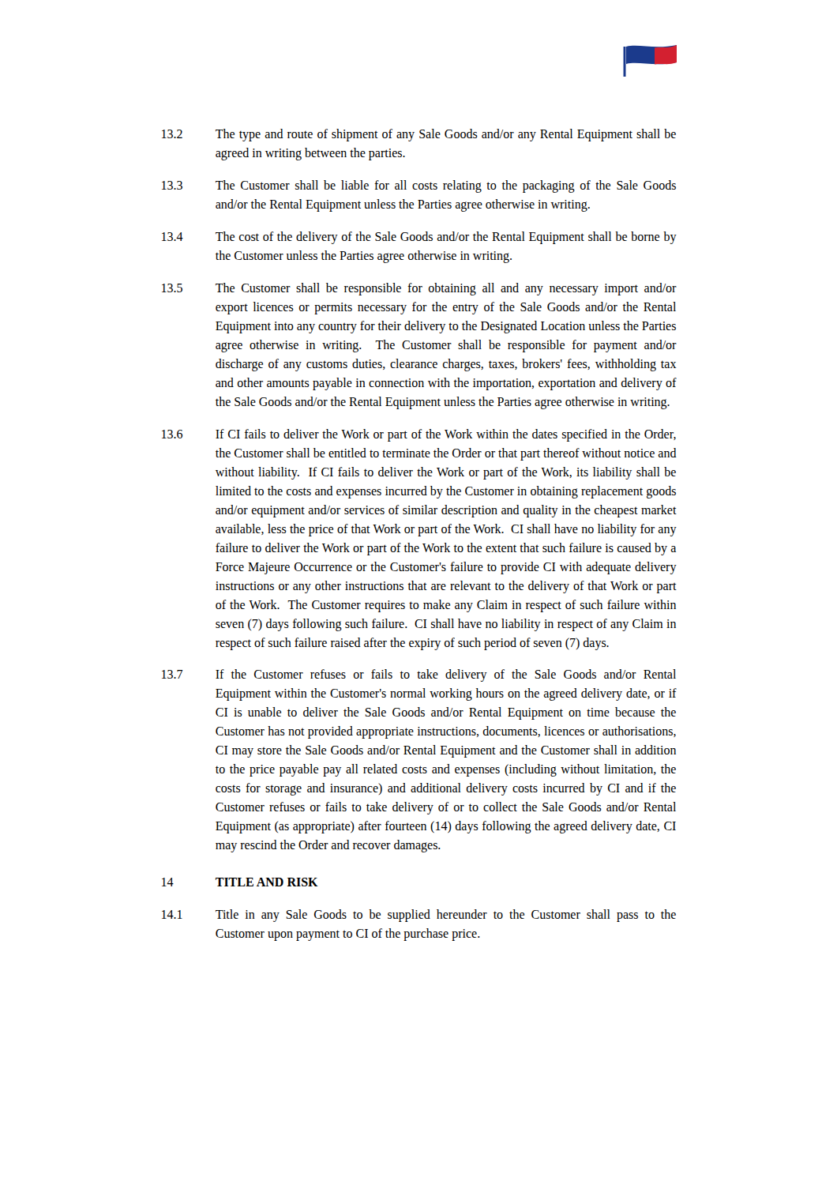13.2
The type and route of shipment of any Sale Goods and/or any Rental Equipment shall be agreed in writing between the parties.
13.3
The Customer shall be liable for all costs relating to the packaging of the Sale Goods and/or the Rental Equipment unless the Parties agree otherwise in writing.
13.4
The cost of the delivery of the Sale Goods and/or the Rental Equipment shall be borne by the Customer unless the Parties agree otherwise in writing.
13.5
The Customer shall be responsible for obtaining all and any necessary import and/or export licences or permits necessary for the entry of the Sale Goods and/or the Rental Equipment into any country for their delivery to the Designated Location unless the Parties agree otherwise in writing. The Customer shall be responsible for payment and/or discharge of any customs duties, clearance charges, taxes, brokers' fees, withholding tax and other amounts payable in connection with the importation, exportation and delivery of the Sale Goods and/or the Rental Equipment unless the Parties agree otherwise in writing.
13.6
If CI fails to deliver the Work or part of the Work within the dates specified in the Order, the Customer shall be entitled to terminate the Order or that part thereof without notice and without liability. If CI fails to deliver the Work or part of the Work, its liability shall be limited to the costs and expenses incurred by the Customer in obtaining replacement goods and/or equipment and/or services of similar description and quality in the cheapest market available, less the price of that Work or part of the Work. CI shall have no liability for any failure to deliver the Work or part of the Work to the extent that such failure is caused by a Force Majeure Occurrence or the Customer's failure to provide CI with adequate delivery instructions or any other instructions that are relevant to the delivery of that Work or part of the Work. The Customer requires to make any Claim in respect of such failure within seven (7) days following such failure. CI shall have no liability in respect of any Claim in respect of such failure raised after the expiry of such period of seven (7) days.
13.7
If the Customer refuses or fails to take delivery of the Sale Goods and/or Rental Equipment within the Customer's normal working hours on the agreed delivery date, or if CI is unable to deliver the Sale Goods and/or Rental Equipment on time because the Customer has not provided appropriate instructions, documents, licences or authorisations, CI may store the Sale Goods and/or Rental Equipment and the Customer shall in addition to the price payable pay all related costs and expenses (including without limitation, the costs for storage and insurance) and additional delivery costs incurred by CI and if the Customer refuses or fails to take delivery of or to collect the Sale Goods and/or Rental Equipment (as appropriate) after fourteen (14) days following the agreed delivery date, CI may rescind the Order and recover damages.
14
TITLE AND RISK
14.1
Title in any Sale Goods to be supplied hereunder to the Customer shall pass to the Customer upon payment to CI of the purchase price.